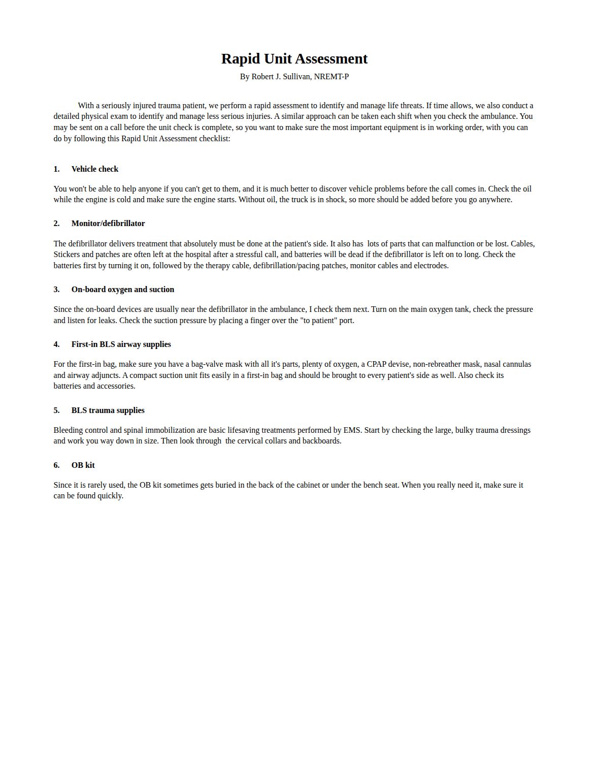Rapid Unit Assessment
By Robert J. Sullivan, NREMT-P
With a seriously injured trauma patient, we perform a rapid assessment to identify and manage life threats. If time allows, we also conduct a detailed physical exam to identify and manage less serious injuries. A similar approach can be taken each shift when you check the ambulance. You may be sent on a call before the unit check is complete, so you want to make sure the most important equipment is in working order, with you can do by following this Rapid Unit Assessment checklist:
1. Vehicle check
You won't be able to help anyone if you can't get to them, and it is much better to discover vehicle problems before the call comes in. Check the oil while the engine is cold and make sure the engine starts. Without oil, the truck is in shock, so more should be added before you go anywhere.
2. Monitor/defibrillator
The defibrillator delivers treatment that absolutely must be done at the patient's side. It also has lots of parts that can malfunction or be lost. Cables, Stickers and patches are often left at the hospital after a stressful call, and batteries will be dead if the defibrillator is left on to long. Check the batteries first by turning it on, followed by the therapy cable, defibrillation/pacing patches, monitor cables and electrodes.
3. On-board oxygen and suction
Since the on-board devices are usually near the defibrillator in the ambulance, I check them next. Turn on the main oxygen tank, check the pressure and listen for leaks. Check the suction pressure by placing a finger over the "to patient" port.
4. First-in BLS airway supplies
For the first-in bag, make sure you have a bag-valve mask with all it's parts, plenty of oxygen, a CPAP devise, non-rebreather mask, nasal cannulas and airway adjuncts. A compact suction unit fits easily in a first-in bag and should be brought to every patient's side as well. Also check its batteries and accessories.
5. BLS trauma supplies
Bleeding control and spinal immobilization are basic lifesaving treatments performed by EMS. Start by checking the large, bulky trauma dressings and work you way down in size. Then look through the cervical collars and backboards.
6. OB kit
Since it is rarely used, the OB kit sometimes gets buried in the back of the cabinet or under the bench seat. When you really need it, make sure it can be found quickly.